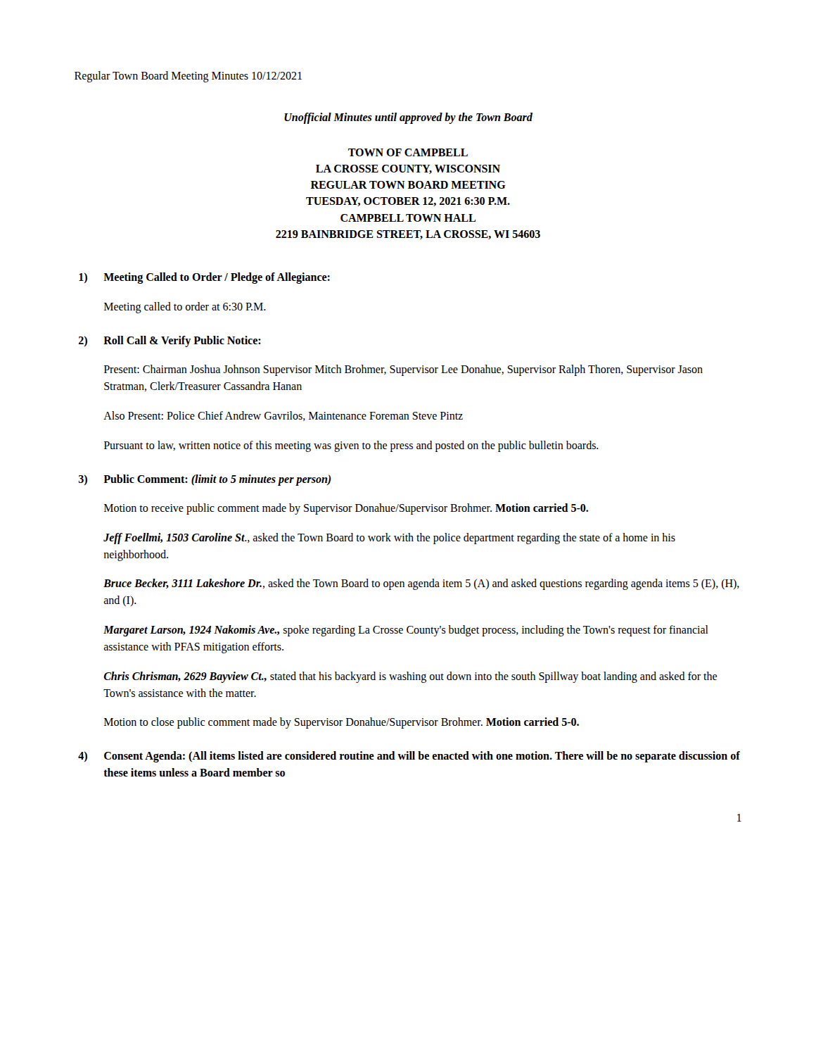Regular Town Board Meeting Minutes 10/12/2021
Unofficial Minutes until approved by the Town Board
TOWN OF CAMPBELL
LA CROSSE COUNTY, WISCONSIN
REGULAR TOWN BOARD MEETING
TUESDAY, OCTOBER 12, 2021 6:30 P.M.
CAMPBELL TOWN HALL
2219 BAINBRIDGE STREET, LA CROSSE, WI 54603
Meeting Called to Order / Pledge of Allegiance:
Meeting called to order at 6:30 P.M.
Roll Call & Verify Public Notice:
Present: Chairman Joshua Johnson Supervisor Mitch Brohmer, Supervisor Lee Donahue, Supervisor Ralph Thoren, Supervisor Jason Stratman, Clerk/Treasurer Cassandra Hanan
Also Present: Police Chief Andrew Gavrilos, Maintenance Foreman Steve Pintz
Pursuant to law, written notice of this meeting was given to the press and posted on the public bulletin boards.
Public Comment: (limit to 5 minutes per person)
Motion to receive public comment made by Supervisor Donahue/Supervisor Brohmer. Motion carried 5-0.
Jeff Foellmi, 1503 Caroline St., asked the Town Board to work with the police department regarding the state of a home in his neighborhood.
Bruce Becker, 3111 Lakeshore Dr., asked the Town Board to open agenda item 5 (A) and asked questions regarding agenda items 5 (E), (H), and (I).
Margaret Larson, 1924 Nakomis Ave., spoke regarding La Crosse County's budget process, including the Town's request for financial assistance with PFAS mitigation efforts.
Chris Chrisman, 2629 Bayview Ct., stated that his backyard is washing out down into the south Spillway boat landing and asked for the Town's assistance with the matter.
Motion to close public comment made by Supervisor Donahue/Supervisor Brohmer. Motion carried 5-0.
Consent Agenda: (All items listed are considered routine and will be enacted with one motion. There will be no separate discussion of these items unless a Board member so
1